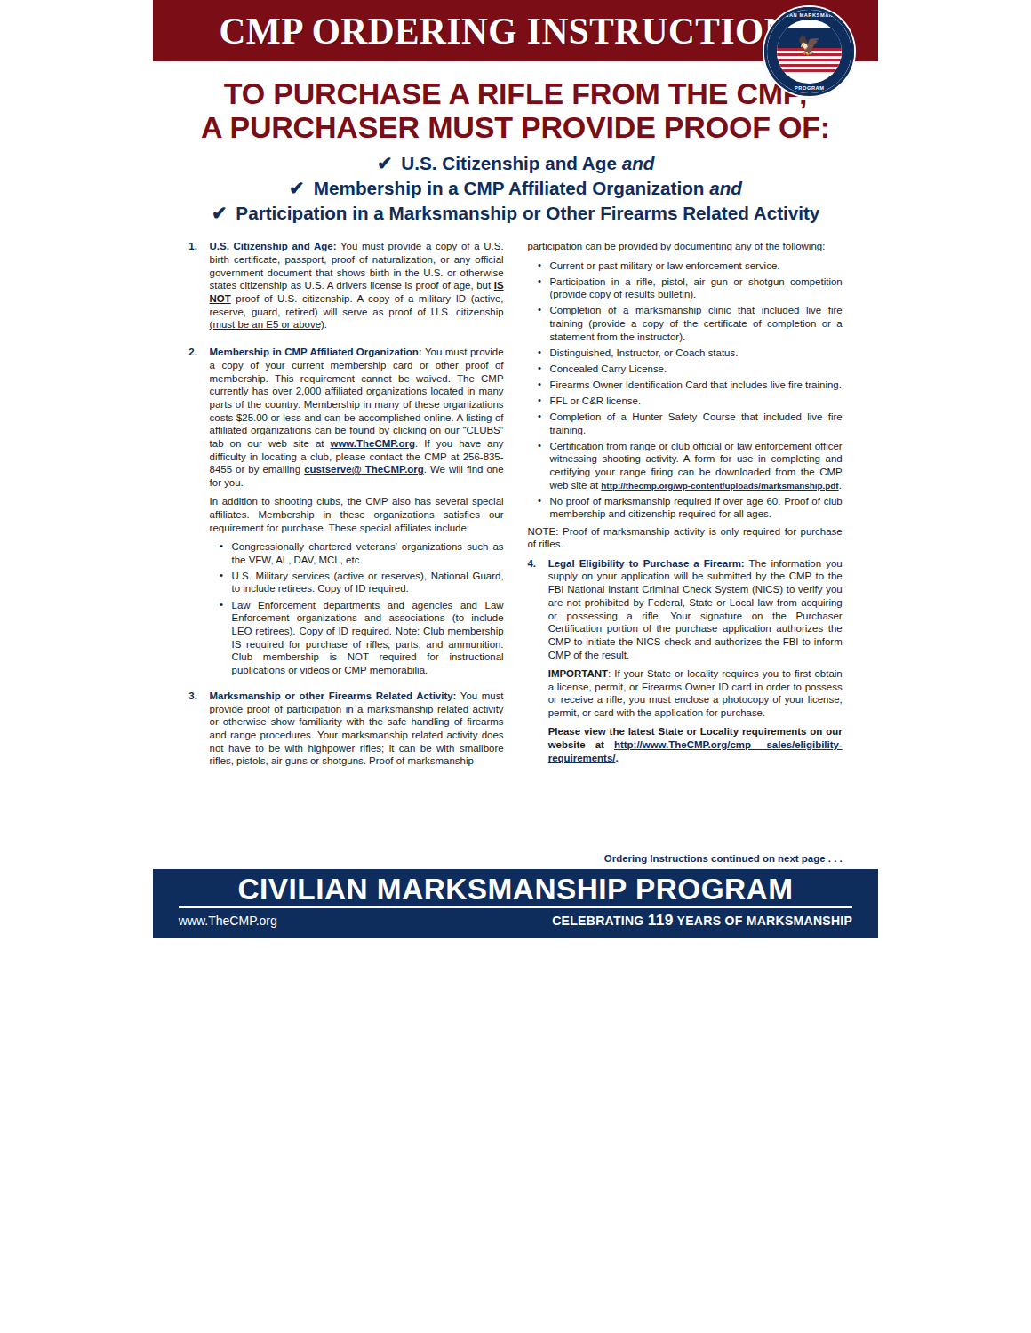CMP ORDERING INSTRUCTIONS
CIVILIAN MARKSMANSHIP
PROGRAM
★ ★ ★
🦅
TO PURCHASE A RIFLE FROM THE CMP,
A PURCHASER MUST PROVIDE PROOF OF:
✔ U.S. Citizenship and Age and
✔ Membership in a CMP Affiliated Organization and
✔ Participation in a Marksmanship or Other Firearms Related Activity
1.
U.S. Citizenship and Age: You must provide a copy of a U.S. birth certificate, passport, proof of naturalization, or any official government document that shows birth in the U.S. or otherwise states citizenship as U.S. A drivers license is proof of age, but IS NOT proof of U.S. citizenship. A copy of a military ID (active, reserve, guard, retired) will serve as proof of U.S. citizenship (must be an E5 or above).
2.
Membership in CMP Affiliated Organization: You must provide a copy of your current membership card or other proof of membership. This requirement cannot be waived. The CMP currently has over 2,000 affiliated organizations located in many parts of the country. Membership in many of these organizations costs $25.00 or less and can be accomplished online. A listing of affiliated organizations can be found by clicking on our “CLUBS” tab on our web site at www.TheCMP.org. If you have any difficulty in locating a club, please contact the CMP at 256-835-8455 or by emailing custserve@ TheCMP.org. We will find one for you.
In addition to shooting clubs, the CMP also has several special affiliates. Membership in these organizations satisfies our requirement for purchase. These special affiliates include:
Congressionally chartered veterans’ organizations such as the VFW, AL, DAV, MCL, etc.
U.S. Military services (active or reserves), National Guard, to include retirees. Copy of ID required.
Law Enforcement departments and agencies and Law Enforcement organizations and associations (to include LEO retirees). Copy of ID required. Note: Club membership IS required for purchase of rifles, parts, and ammunition. Club membership is NOT required for instructional publications or videos or CMP memorabilia.
3.
Marksmanship or other Firearms Related Activity: You must provide proof of participation in a marksmanship related activity or otherwise show familiarity with the safe handling of firearms and range procedures. Your marksmanship related activity does not have to be with highpower rifles; it can be with smallbore rifles, pistols, air guns or shotguns. Proof of marksmanship
participation can be provided by documenting any of the following:
Current or past military or law enforcement service.
Participation in a rifle, pistol, air gun or shotgun competition (provide copy of results bulletin).
Completion of a marksmanship clinic that included live fire training (provide a copy of the certificate of completion or a statement from the instructor).
Distinguished, Instructor, or Coach status.
Concealed Carry License.
Firearms Owner Identification Card that includes live fire training.
FFL or C&R license.
Completion of a Hunter Safety Course that included live fire training.
Certification from range or club official or law enforcement officer witnessing shooting activity. A form for use in completing and certifying your range firing can be downloaded from the CMP web site at http://thecmp.org/wp-content/uploads/marksmanship.pdf.
No proof of marksmanship required if over age 60. Proof of club membership and citizenship required for all ages.
NOTE: Proof of marksmanship activity is only required for purchase of rifles.
4.
Legal Eligibility to Purchase a Firearm: The information you supply on your application will be submitted by the CMP to the FBI National Instant Criminal Check System (NICS) to verify you are not prohibited by Federal, State or Local law from acquiring or possessing a rifle. Your signature on the Purchaser Certification portion of the purchase application authorizes the CMP to initiate the NICS check and authorizes the FBI to inform CMP of the result.
IMPORTANT: If your State or locality requires you to first obtain a license, permit, or Firearms Owner ID card in order to possess or receive a rifle, you must enclose a photocopy of your license, permit, or card with the application for purchase.
Please view the latest State or Locality requirements on our website at http://www.TheCMP.org/cmp_ sales/eligibility-requirements/.
Ordering Instructions continued on next page . . .
CIVILIAN MARKSMANSHIP PROGRAM
www.TheCMP.org
CELEBRATING 119 YEARS OF MARKSMANSHIP